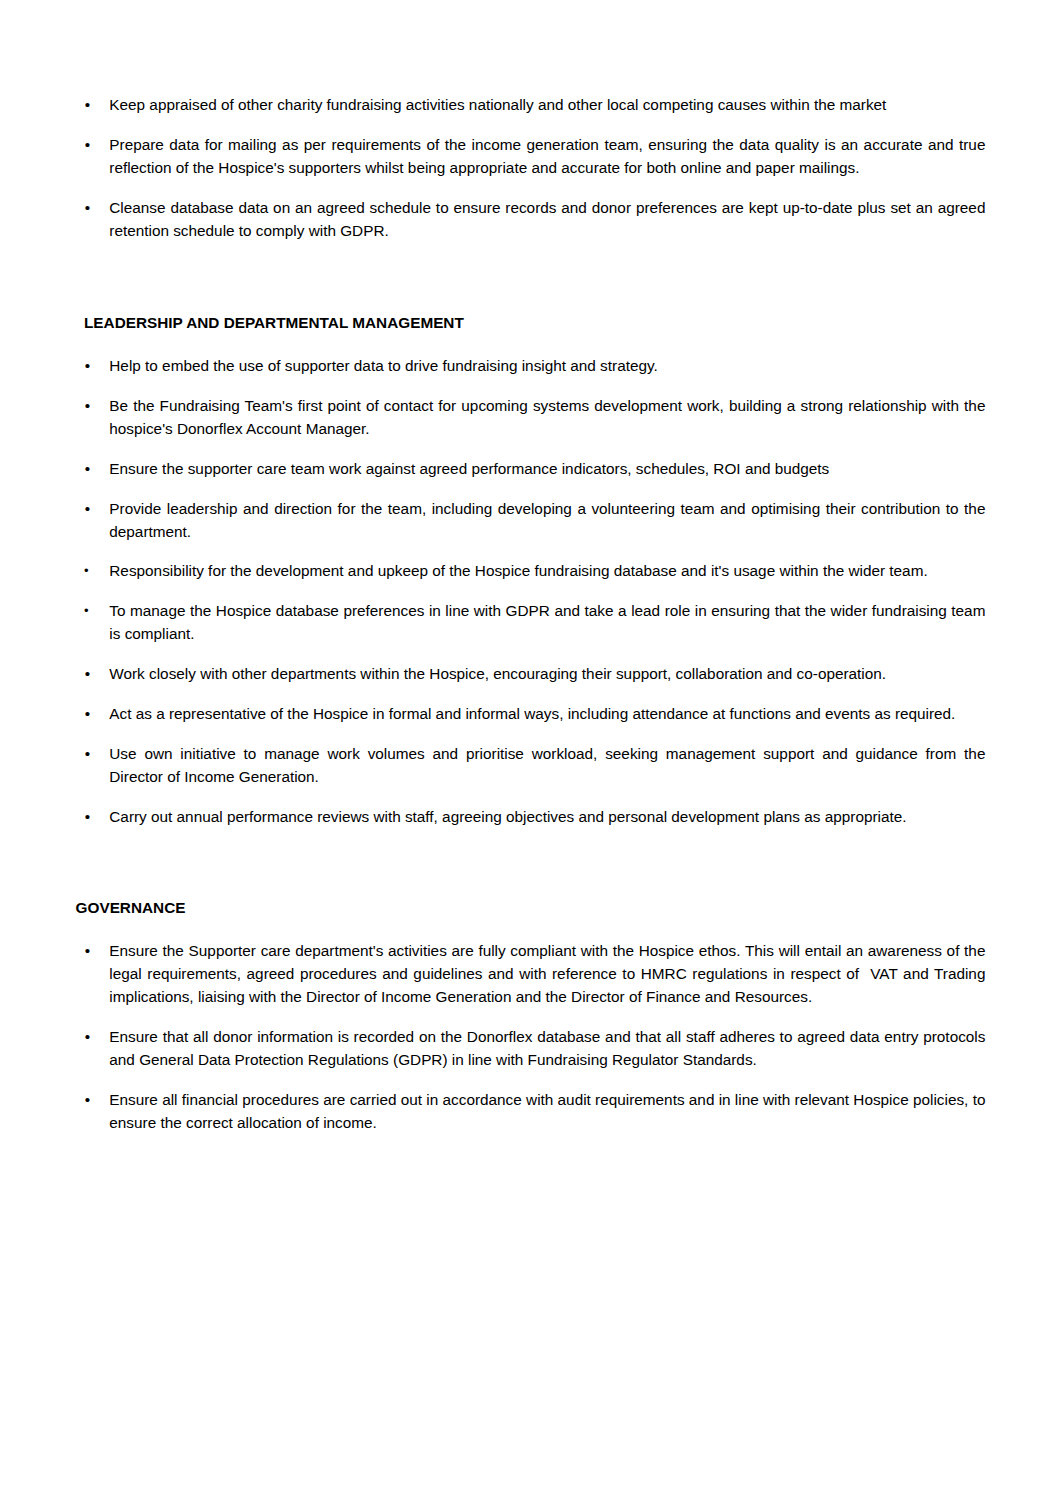Keep appraised of other charity fundraising activities nationally and other local competing causes within the market
Prepare data for mailing as per requirements of the income generation team, ensuring the data quality is an accurate and true reflection of the Hospice's supporters whilst being appropriate and accurate for both online and paper mailings.
Cleanse database data on an agreed schedule to ensure records and donor preferences are kept up-to-date plus set an agreed retention schedule to comply with GDPR.
LEADERSHIP AND DEPARTMENTAL MANAGEMENT
Help to embed the use of supporter data to drive fundraising insight and strategy.
Be the Fundraising Team's first point of contact for upcoming systems development work, building a strong relationship with the hospice's Donorflex Account Manager.
Ensure the supporter care team work against agreed performance indicators, schedules, ROI and budgets
Provide leadership and direction for the team, including developing a volunteering team and optimising their contribution to the department.
Responsibility for the development and upkeep of the Hospice fundraising database and it's usage within the wider team.
To manage the Hospice database preferences in line with GDPR and take a lead role in ensuring that the wider fundraising team is compliant.
Work closely with other departments within the Hospice, encouraging their support, collaboration and co-operation.
Act as a representative of the Hospice in formal and informal ways, including attendance at functions and events as required.
Use own initiative to manage work volumes and prioritise workload, seeking management support and guidance from the Director of Income Generation.
Carry out annual performance reviews with staff, agreeing objectives and personal development plans as appropriate.
GOVERNANCE
Ensure the Supporter care department's activities are fully compliant with the Hospice ethos. This will entail an awareness of the legal requirements, agreed procedures and guidelines and with reference to HMRC regulations in respect of VAT and Trading implications, liaising with the Director of Income Generation and the Director of Finance and Resources.
Ensure that all donor information is recorded on the Donorflex database and that all staff adheres to agreed data entry protocols and General Data Protection Regulations (GDPR) in line with Fundraising Regulator Standards.
Ensure all financial procedures are carried out in accordance with audit requirements and in line with relevant Hospice policies, to ensure the correct allocation of income.